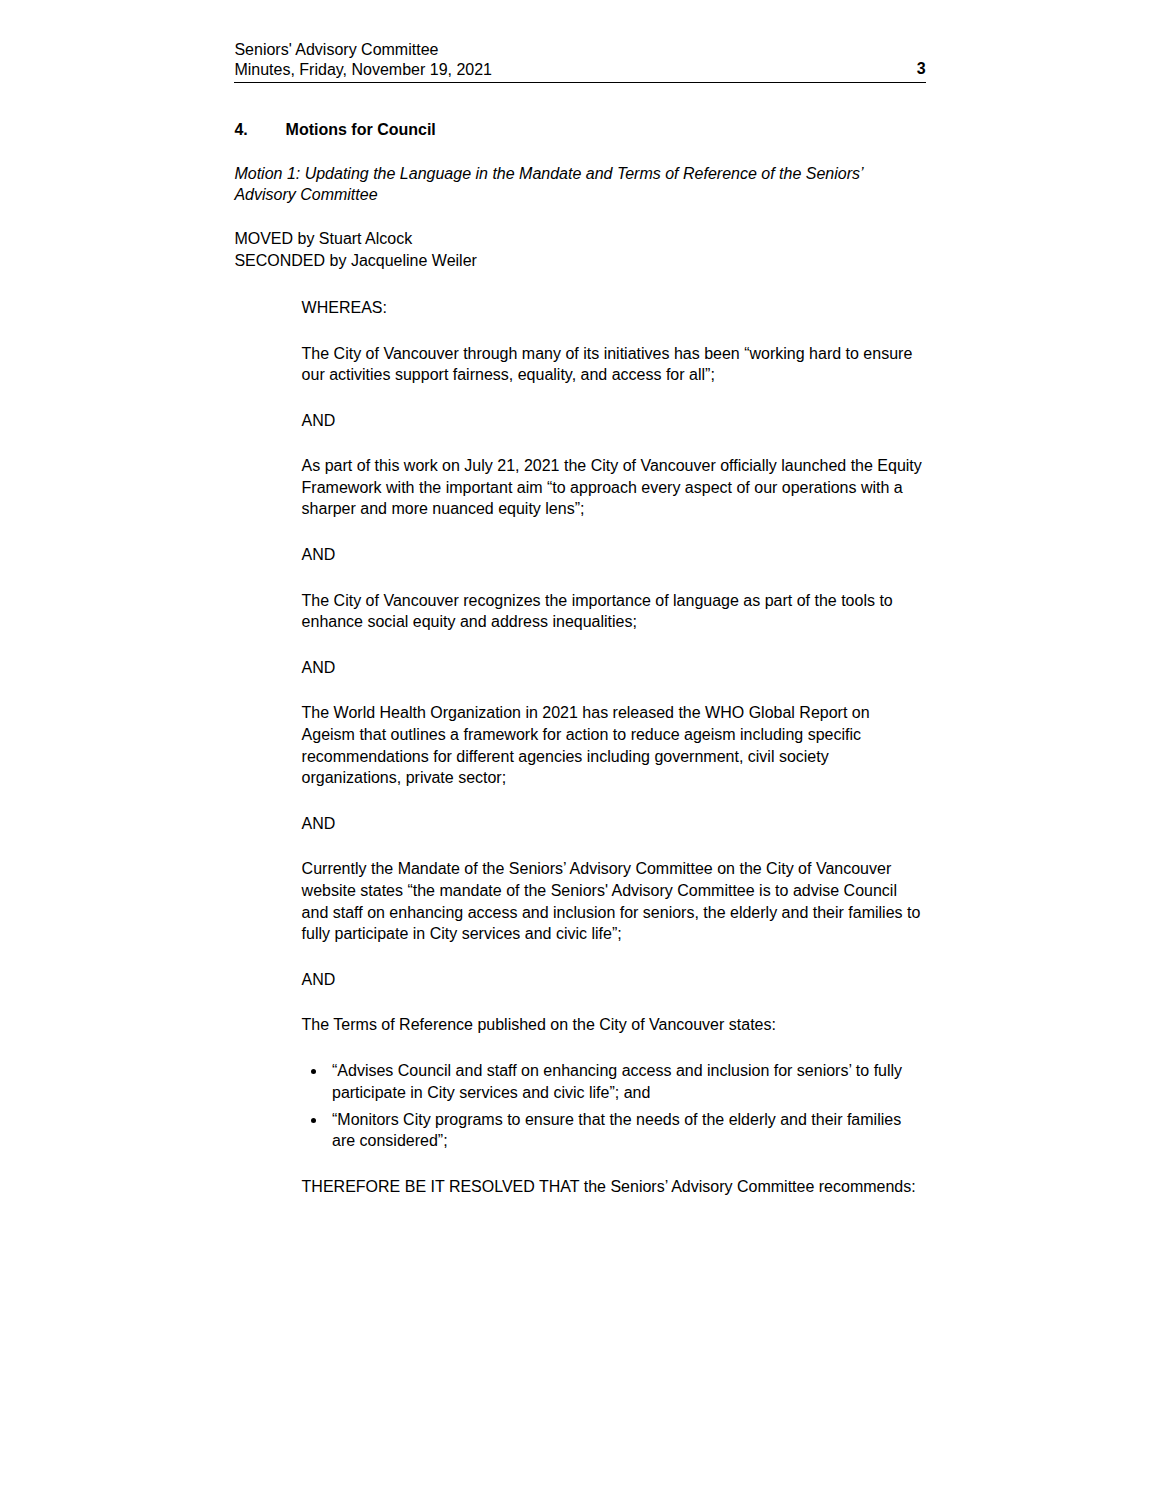Seniors' Advisory Committee
Minutes, Friday, November 19, 2021
3
4. Motions for Council
Motion 1: Updating the Language in the Mandate and Terms of Reference of the Seniors’ Advisory Committee
MOVED by Stuart Alcock
SECONDED by Jacqueline Weiler
WHEREAS:
The City of Vancouver through many of its initiatives has been “working hard to ensure our activities support fairness, equality, and access for all”;
AND
As part of this work on July 21, 2021 the City of Vancouver officially launched the Equity Framework with the important aim “to approach every aspect of our operations with a sharper and more nuanced equity lens”;
AND
The City of Vancouver recognizes the importance of language as part of the tools to enhance social equity and address inequalities;
AND
The World Health Organization in 2021 has released the WHO Global Report on Ageism that outlines a framework for action to reduce ageism including specific recommendations for different agencies including government, civil society organizations, private sector;
AND
Currently the Mandate of the Seniors’ Advisory Committee on the City of Vancouver website states “the mandate of the Seniors' Advisory Committee is to advise Council and staff on enhancing access and inclusion for seniors, the elderly and their families to fully participate in City services and civic life”;
AND
The Terms of Reference published on the City of Vancouver states:
“Advises Council and staff on enhancing access and inclusion for seniors’ to fully participate in City services and civic life”; and
“Monitors City programs to ensure that the needs of the elderly and their families are considered”;
THEREFORE BE IT RESOLVED THAT the Seniors’ Advisory Committee recommends: